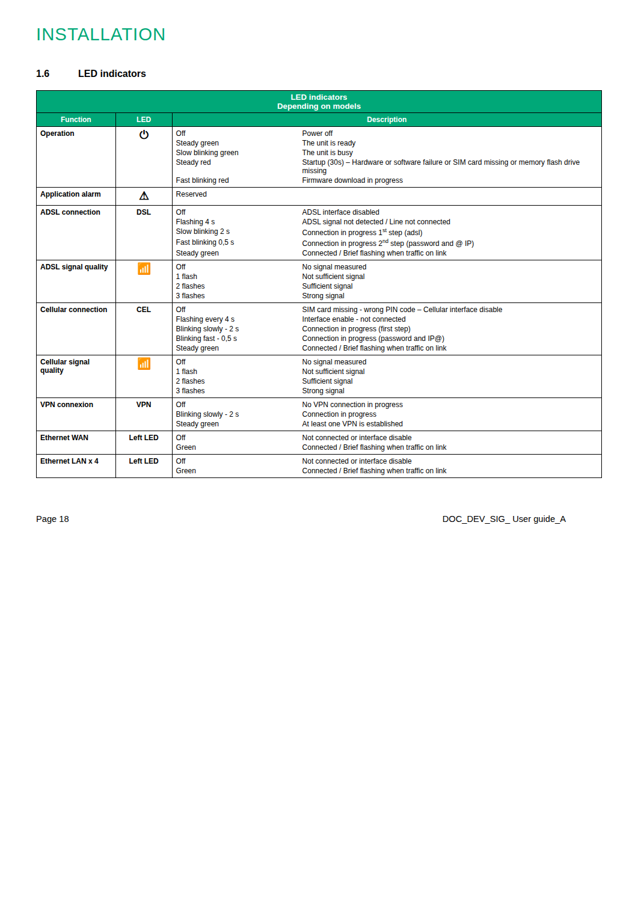INSTALLATION
1.6 LED indicators
| LED indicators Depending on models |
| --- |
| Function | LED | Description |
| Operation | ⏻ | Off Power off Steady green The unit is ready Slow blinking green The unit is busy Steady red Startup (30s) – Hardware or software failure or SIM card missing or memory flash drive missing Fast blinking red Firmware download in progress |
| Application alarm | ⚠ | Reserved |
| ADSL connection | DSL | Off ADSL interface disabled Flashing 4 s ADSL signal not detected / Line not connected Slow blinking 2 s Connection in progress 1 st step (adsl) Fast blinking 0,5 s Connection in progress 2 nd step (password and @ IP) Steady green Connected / Brief flashing when traffic on link |
| ADSL signal quality | 📶 | Off No signal measured 1 flash Not sufficient signal 2 flashes Sufficient signal 3 flashes Strong signal |
| Cellular connection | CEL | Off SIM card missing - wrong PIN code – Cellular interface disable Flashing every 4 s Interface enable - not connected Blinking slowly - 2 s Connection in progress (first step) Blinking fast - 0,5 s Connection in progress (password and IP@) Steady green Connected / Brief flashing when traffic on link |
| Cellular signal quality | 📶 | Off No signal measured 1 flash Not sufficient signal 2 flashes Sufficient signal 3 flashes Strong signal |
| VPN connexion | VPN | Off No VPN connection in progress Blinking slowly - 2 s Connection in progress Steady green At least one VPN is established |
| Ethernet WAN | Left LED | Off Not connected or interface disable Green Connected / Brief flashing when traffic on link |
| Ethernet LAN x 4 | Left LED | Off Not connected or interface disable Green Connected / Brief flashing when traffic on link |
Page 18
DOC_DEV_SIG_ User guide_A